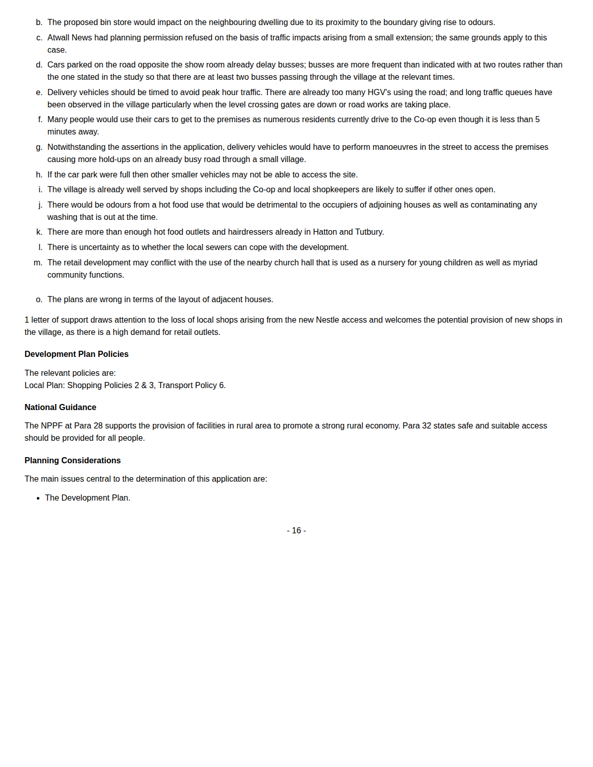The proposed bin store would impact on the neighbouring dwelling due to its proximity to the boundary giving rise to odours.
Atwall News had planning permission refused on the basis of traffic impacts arising from a small extension; the same grounds apply to this case.
Cars parked on the road opposite the show room already delay busses; busses are more frequent than indicated with at two routes rather than the one stated in the study so that there are at least two busses passing through the village at the relevant times.
Delivery vehicles should be timed to avoid peak hour traffic. There are already too many HGV's using the road; and long traffic queues have been observed in the village particularly when the level crossing gates are down or road works are taking place.
Many people would use their cars to get to the premises as numerous residents currently drive to the Co-op even though it is less than 5 minutes away.
Notwithstanding the assertions in the application, delivery vehicles would have to perform manoeuvres in the street to access the premises causing more hold-ups on an already busy road through a small village.
If the car park were full then other smaller vehicles may not be able to access the site.
The village is already well served by shops including the Co-op and local shopkeepers are likely to suffer if other ones open.
There would be odours from a hot food use that would be detrimental to the occupiers of adjoining houses as well as contaminating any washing that is out at the time.
There are more than enough hot food outlets and hairdressers already in Hatton and Tutbury.
There is uncertainty as to whether the local sewers can cope with the development.
The retail development may conflict with the use of the nearby church hall that is used as a nursery for young children as well as myriad community functions.
The plans are wrong in terms of the layout of adjacent houses.
1 letter of support draws attention to the loss of local shops arising from the new Nestle access and welcomes the potential provision of new shops in the village, as there is a high demand for retail outlets.
Development Plan Policies
The relevant policies are:
Local Plan: Shopping Policies 2 & 3, Transport Policy 6.
National Guidance
The NPPF at Para 28 supports the provision of facilities in rural area to promote a strong rural economy. Para 32 states safe and suitable access should be provided for all people.
Planning Considerations
The main issues central to the determination of this application are:
The Development Plan.
- 16 -